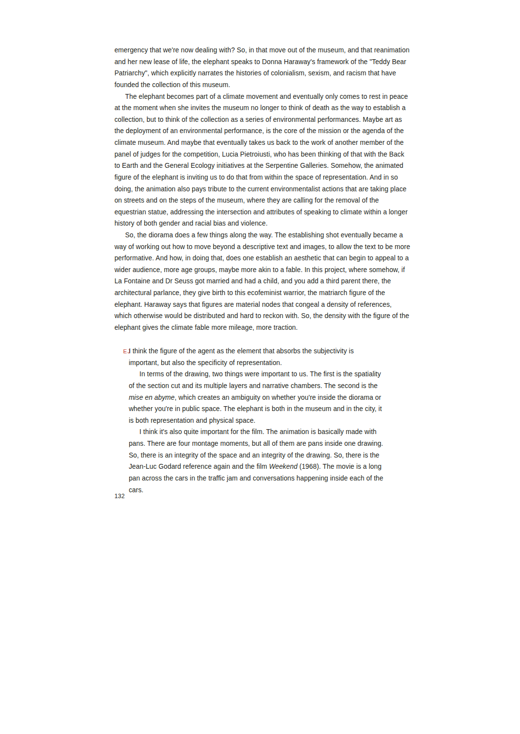emergency that we're now dealing with? So, in that move out of the museum, and that reanimation and her new lease of life, the elephant speaks to Donna Haraway's framework of the "Teddy Bear Patriarchy", which explicitly narrates the histories of colonialism, sexism, and racism that have founded the collection of this museum.
The elephant becomes part of a climate movement and eventually only comes to rest in peace at the moment when she invites the museum no longer to think of death as the way to establish a collection, but to think of the collection as a series of environmental performances. Maybe art as the deployment of an environmental performance, is the core of the mission or the agenda of the climate museum. And maybe that eventually takes us back to the work of another member of the panel of judges for the competition, Lucia Pietroiusti, who has been thinking of that with the Back to Earth and the General Ecology initiatives at the Serpentine Galleries. Somehow, the animated figure of the elephant is inviting us to do that from within the space of representation. And in so doing, the animation also pays tribute to the current environmentalist actions that are taking place on streets and on the steps of the museum, where they are calling for the removal of the equestrian statue, addressing the intersection and attributes of speaking to climate within a longer history of both gender and racial bias and violence.
So, the diorama does a few things along the way. The establishing shot eventually became a way of working out how to move beyond a descriptive text and images, to allow the text to be more performative. And how, in doing that, does one establish an aesthetic that can begin to appeal to a wider audience, more age groups, maybe more akin to a fable. In this project, where somehow, if La Fontaine and Dr Seuss got married and had a child, and you add a third parent there, the architectural parlance, they give birth to this ecofeminist warrior, the matriarch figure of the elephant. Haraway says that figures are material nodes that congeal a density of references, which otherwise would be distributed and hard to reckon with. So, the density with the figure of the elephant gives the climate fable more mileage, more traction.
EJ
I think the figure of the agent as the element that absorbs the subjectivity is important, but also the specificity of representation.
In terms of the drawing, two things were important to us. The first is the spatiality of the section cut and its multiple layers and narrative chambers. The second is the mise en abyme, which creates an ambiguity on whether you're inside the diorama or whether you're in public space. The elephant is both in the museum and in the city, it is both representation and physical space.
I think it's also quite important for the film. The animation is basically made with pans. There are four montage moments, but all of them are pans inside one drawing. So, there is an integrity of the space and an integrity of the drawing. So, there is the Jean-Luc Godard reference again and the film Weekend (1968). The movie is a long pan across the cars in the traffic jam and conversations happening inside each of the cars.
132